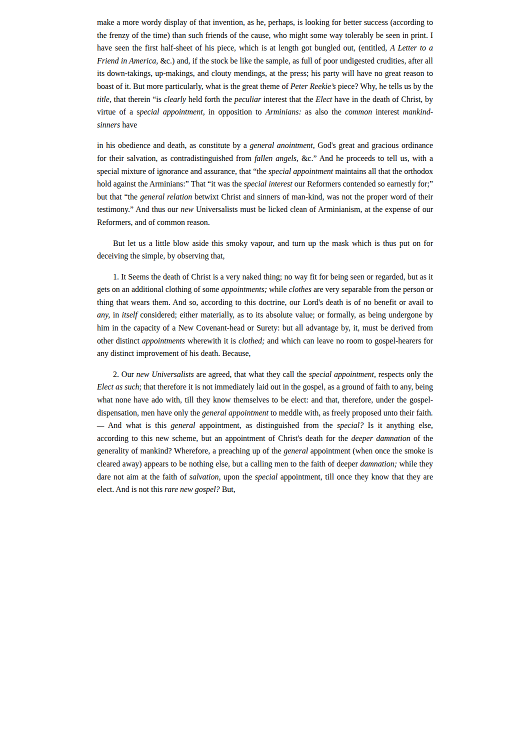make a more wordy display of that invention, as he, perhaps, is looking for better success (according to the frenzy of the time) than such friends of the cause, who might some way tolerably be seen in print. I have seen the first half-sheet of his piece, which is at length got bungled out, (entitled, A Letter to a Friend in America, &c.) and, if the stock be like the sample, as full of poor undigested crudities, after all its down-takings, up-makings, and clouty mendings, at the press; his party will have no great reason to boast of it. But more particularly, what is the great theme of Peter Reekie’s piece? Why, he tells us by the title, that therein “is clearly held forth the peculiar interest that the Elect have in the death of Christ, by virtue of a special appointment, in opposition to Arminians: as also the common interest mankind-sinners have
in his obedience and death, as constitute by a general anointment, God's great and gracious ordinance for their salvation, as contradistinguished from fallen angels, &c.” And he proceeds to tell us, with a special mixture of ignorance and assurance, that “the special appointment maintains all that the orthodox hold against the Arminians:” That “it was the special interest our Reformers contended so earnestly for;” but that “the general relation betwixt Christ and sinners of man-kind, was not the proper word of their testimony.” And thus our new Universalists must be licked clean of Arminianism, at the expense of our Reformers, and of common reason.
But let us a little blow aside this smoky vapour, and turn up the mask which is thus put on for deceiving the simple, by observing that,
1. It Seems the death of Christ is a very naked thing; no way fit for being seen or regarded, but as it gets on an additional clothing of some appointments; while clothes are very separable from the person or thing that wears them. And so, according to this doctrine, our Lord's death is of no benefit or avail to any, in itself considered; either materially, as to its absolute value; or formally, as being undergone by him in the capacity of a New Covenant-head or Surety: but all advantage by, it, must be derived from other distinct appointments wherewith it is clothed; and which can leave no room to gospel-hearers for any distinct improvement of his death. Because,
2. Our new Universalists are agreed, that what they call the special appointment, respects only the Elect as such; that therefore it is not immediately laid out in the gospel, as a ground of faith to any, being what none have ado with, till they know themselves to be elect: and that, therefore, under the gospel-dispensation, men have only the general appointment to meddle with, as freely proposed unto their faith.— And what is this general appointment, as distinguished from the special? Is it anything else, according to this new scheme, but an appointment of Christ's death for the deeper damnation of the generality of mankind? Wherefore, a preaching up of the general appointment (when once the smoke is cleared away) appears to be nothing else, but a calling men to the faith of deeper damnation; while they dare not aim at the faith of salvation, upon the special appointment, till once they know that they are elect. And is not this rare new gospel? But,